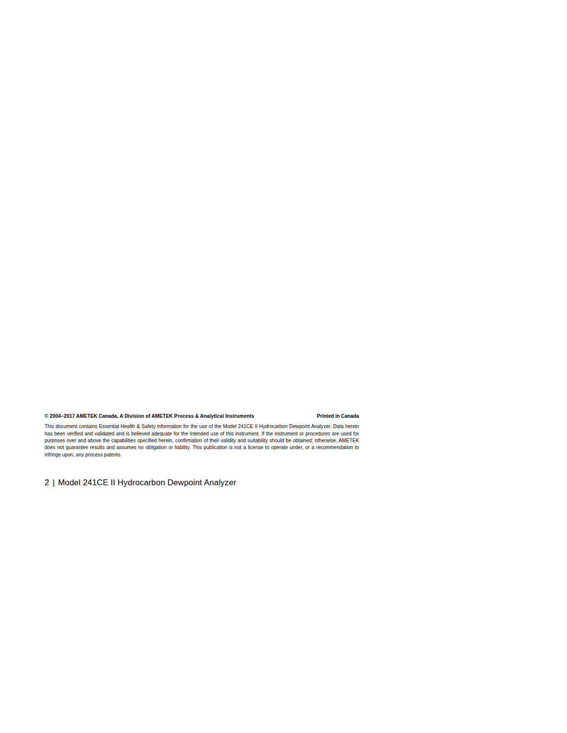© 2004–2017 AMETEK Canada, A Division of AMETEK Process & Analytical Instruments Printed in Canada
This document contains Essential Health & Safety information for the use of the Model 241CE II Hydrocarbon Dewpoint Analyzer. Data herein has been verified and validated and is believed adequate for the intended use of this instrument. If the instrument or procedures are used for purposes over and above the capabilities specified herein, confirmation of their validity and suitability should be obtained; otherwise, AMETEK does not guarantee results and assumes no obligation or liability. This publication is not a license to operate under, or a recommendation to infringe upon, any process patents.
2 | Model 241CE II Hydrocarbon Dewpoint Analyzer